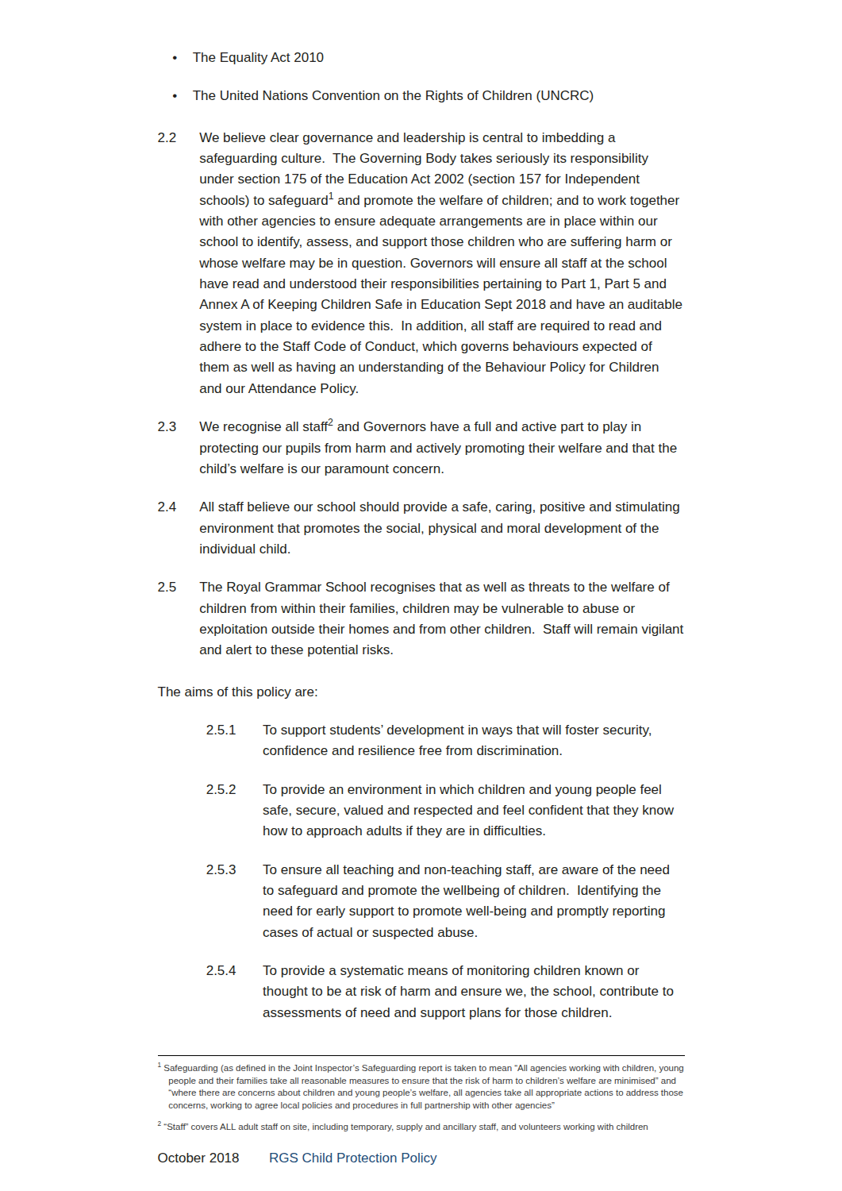The Equality Act 2010
The United Nations Convention on the Rights of Children (UNCRC)
2.2
We believe clear governance and leadership is central to imbedding a safeguarding culture. The Governing Body takes seriously its responsibility under section 175 of the Education Act 2002 (section 157 for Independent schools) to safeguard1 and promote the welfare of children; and to work together with other agencies to ensure adequate arrangements are in place within our school to identify, assess, and support those children who are suffering harm or whose welfare may be in question. Governors will ensure all staff at the school have read and understood their responsibilities pertaining to Part 1, Part 5 and Annex A of Keeping Children Safe in Education Sept 2018 and have an auditable system in place to evidence this. In addition, all staff are required to read and adhere to the Staff Code of Conduct, which governs behaviours expected of them as well as having an understanding of the Behaviour Policy for Children and our Attendance Policy.
2.3
We recognise all staff2 and Governors have a full and active part to play in protecting our pupils from harm and actively promoting their welfare and that the child’s welfare is our paramount concern.
2.4
All staff believe our school should provide a safe, caring, positive and stimulating environment that promotes the social, physical and moral development of the individual child.
2.5
The Royal Grammar School recognises that as well as threats to the welfare of children from within their families, children may be vulnerable to abuse or exploitation outside their homes and from other children. Staff will remain vigilant and alert to these potential risks.
The aims of this policy are:
2.5.1
To support students’ development in ways that will foster security, confidence and resilience free from discrimination.
2.5.2
To provide an environment in which children and young people feel safe, secure, valued and respected and feel confident that they know how to approach adults if they are in difficulties.
2.5.3
To ensure all teaching and non-teaching staff, are aware of the need to safeguard and promote the wellbeing of children. Identifying the need for early support to promote well-being and promptly reporting cases of actual or suspected abuse.
2.5.4
To provide a systematic means of monitoring children known or thought to be at risk of harm and ensure we, the school, contribute to assessments of need and support plans for those children.
1 Safeguarding (as defined in the Joint Inspector’s Safeguarding report is taken to mean “All agencies working with children, young people and their families take all reasonable measures to ensure that the risk of harm to children’s welfare are minimised” and “where there are concerns about children and young people’s welfare, all agencies take all appropriate actions to address those concerns, working to agree local policies and procedures in full partnership with other agencies”
2 “Staff” covers ALL adult staff on site, including temporary, supply and ancillary staff, and volunteers working with children
October 2018
RGS Child Protection Policy